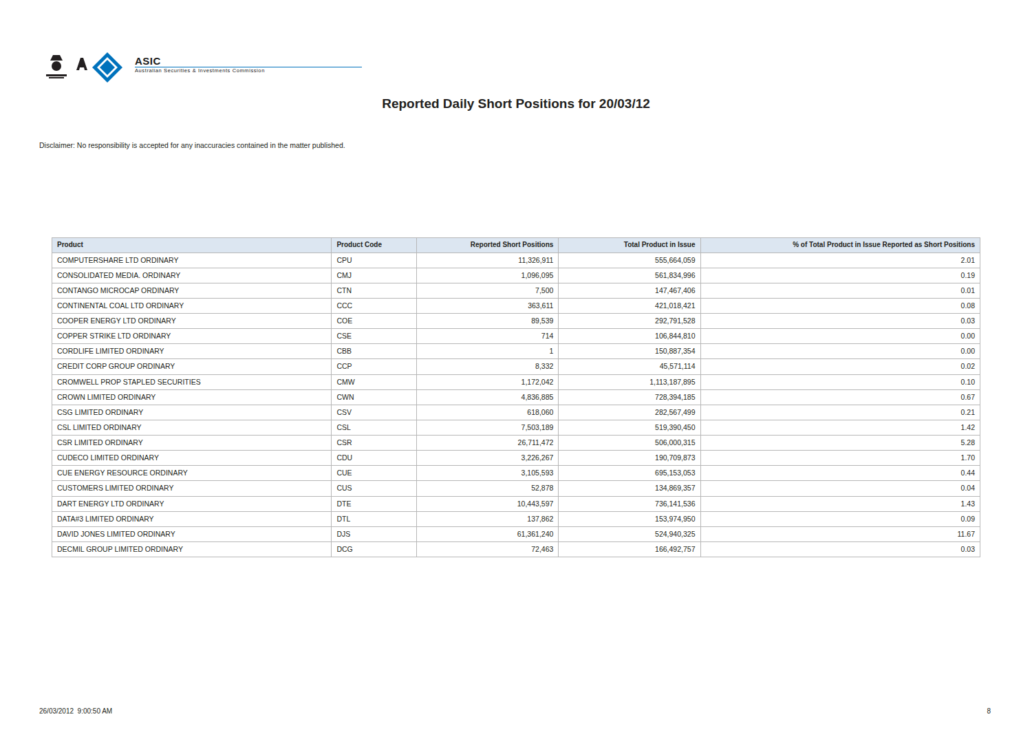ASIC
Australian Securities & Investments Commission
Reported Daily Short Positions for 20/03/12
Disclaimer: No responsibility is accepted for any inaccuracies contained in the matter published.
| Product | Product Code | Reported Short Positions | Total Product in Issue | % of Total Product in Issue Reported as Short Positions |
| --- | --- | --- | --- | --- |
| COMPUTERSHARE LTD ORDINARY | CPU | 11,326,911 | 555,664,059 | 2.01 |
| CONSOLIDATED MEDIA. ORDINARY | CMJ | 1,096,095 | 561,834,996 | 0.19 |
| CONTANGO MICROCAP ORDINARY | CTN | 7,500 | 147,467,406 | 0.01 |
| CONTINENTAL COAL LTD ORDINARY | CCC | 363,611 | 421,018,421 | 0.08 |
| COOPER ENERGY LTD ORDINARY | COE | 89,539 | 292,791,528 | 0.03 |
| COPPER STRIKE LTD ORDINARY | CSE | 714 | 106,844,810 | 0.00 |
| CORDLIFE LIMITED ORDINARY | CBB | 1 | 150,887,354 | 0.00 |
| CREDIT CORP GROUP ORDINARY | CCP | 8,332 | 45,571,114 | 0.02 |
| CROMWELL PROP STAPLED SECURITIES | CMW | 1,172,042 | 1,113,187,895 | 0.10 |
| CROWN LIMITED ORDINARY | CWN | 4,836,885 | 728,394,185 | 0.67 |
| CSG LIMITED ORDINARY | CSV | 618,060 | 282,567,499 | 0.21 |
| CSL LIMITED ORDINARY | CSL | 7,503,189 | 519,390,450 | 1.42 |
| CSR LIMITED ORDINARY | CSR | 26,711,472 | 506,000,315 | 5.28 |
| CUDECO LIMITED ORDINARY | CDU | 3,226,267 | 190,709,873 | 1.70 |
| CUE ENERGY RESOURCE ORDINARY | CUE | 3,105,593 | 695,153,053 | 0.44 |
| CUSTOMERS LIMITED ORDINARY | CUS | 52,878 | 134,869,357 | 0.04 |
| DART ENERGY LTD ORDINARY | DTE | 10,443,597 | 736,141,536 | 1.43 |
| DATA#3 LIMITED ORDINARY | DTL | 137,862 | 153,974,950 | 0.09 |
| DAVID JONES LIMITED ORDINARY | DJS | 61,361,240 | 524,940,325 | 11.67 |
| DECMIL GROUP LIMITED ORDINARY | DCG | 72,463 | 166,492,757 | 0.03 |
26/03/2012 9:00:50 AM
8